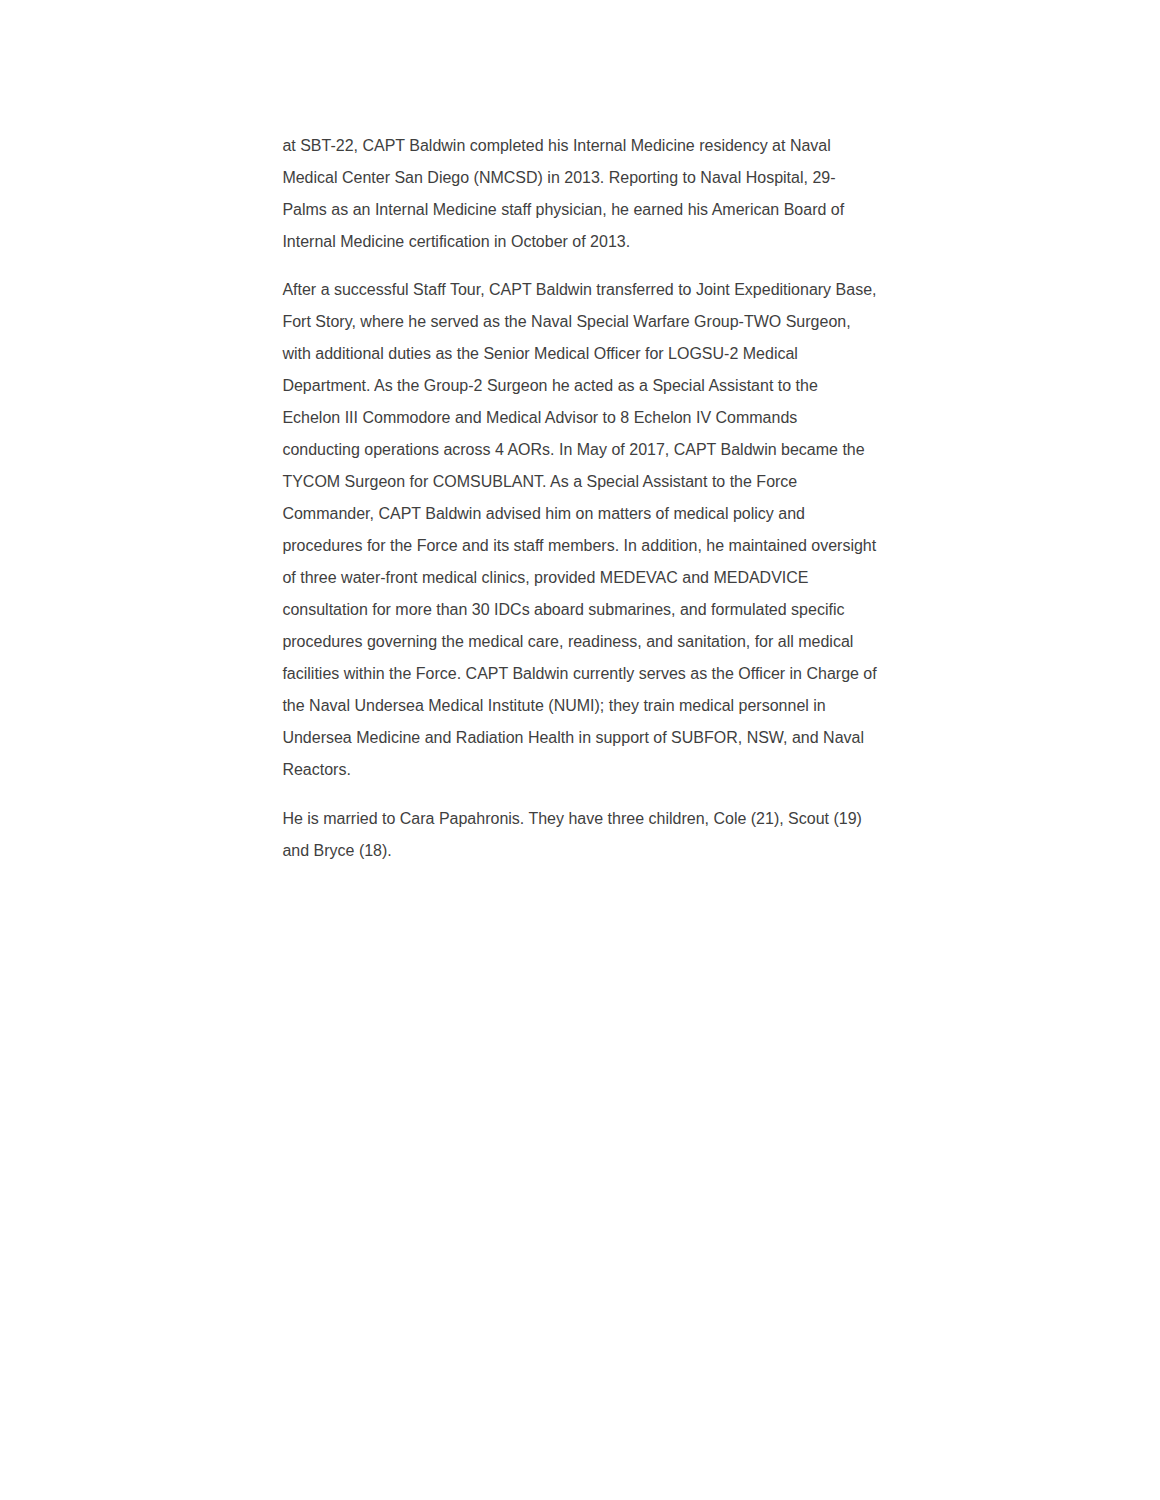at SBT-22, CAPT Baldwin completed his Internal Medicine residency at Naval Medical Center San Diego (NMCSD) in 2013. Reporting to Naval Hospital, 29-Palms as an Internal Medicine staff physician, he earned his American Board of Internal Medicine certification in October of 2013.
After a successful Staff Tour, CAPT Baldwin transferred to Joint Expeditionary Base, Fort Story, where he served as the Naval Special Warfare Group-TWO Surgeon, with additional duties as the Senior Medical Officer for LOGSU-2 Medical Department. As the Group-2 Surgeon he acted as a Special Assistant to the Echelon III Commodore and Medical Advisor to 8 Echelon IV Commands conducting operations across 4 AORs. In May of 2017, CAPT Baldwin became the TYCOM Surgeon for COMSUBLANT. As a Special Assistant to the Force Commander, CAPT Baldwin advised him on matters of medical policy and procedures for the Force and its staff members. In addition, he maintained oversight of three water-front medical clinics, provided MEDEVAC and MEDADVICE consultation for more than 30 IDCs aboard submarines, and formulated specific procedures governing the medical care, readiness, and sanitation, for all medical facilities within the Force. CAPT Baldwin currently serves as the Officer in Charge of the Naval Undersea Medical Institute (NUMI); they train medical personnel in Undersea Medicine and Radiation Health in support of SUBFOR, NSW, and Naval Reactors.
He is married to Cara Papahronis. They have three children, Cole (21), Scout (19) and Bryce (18).